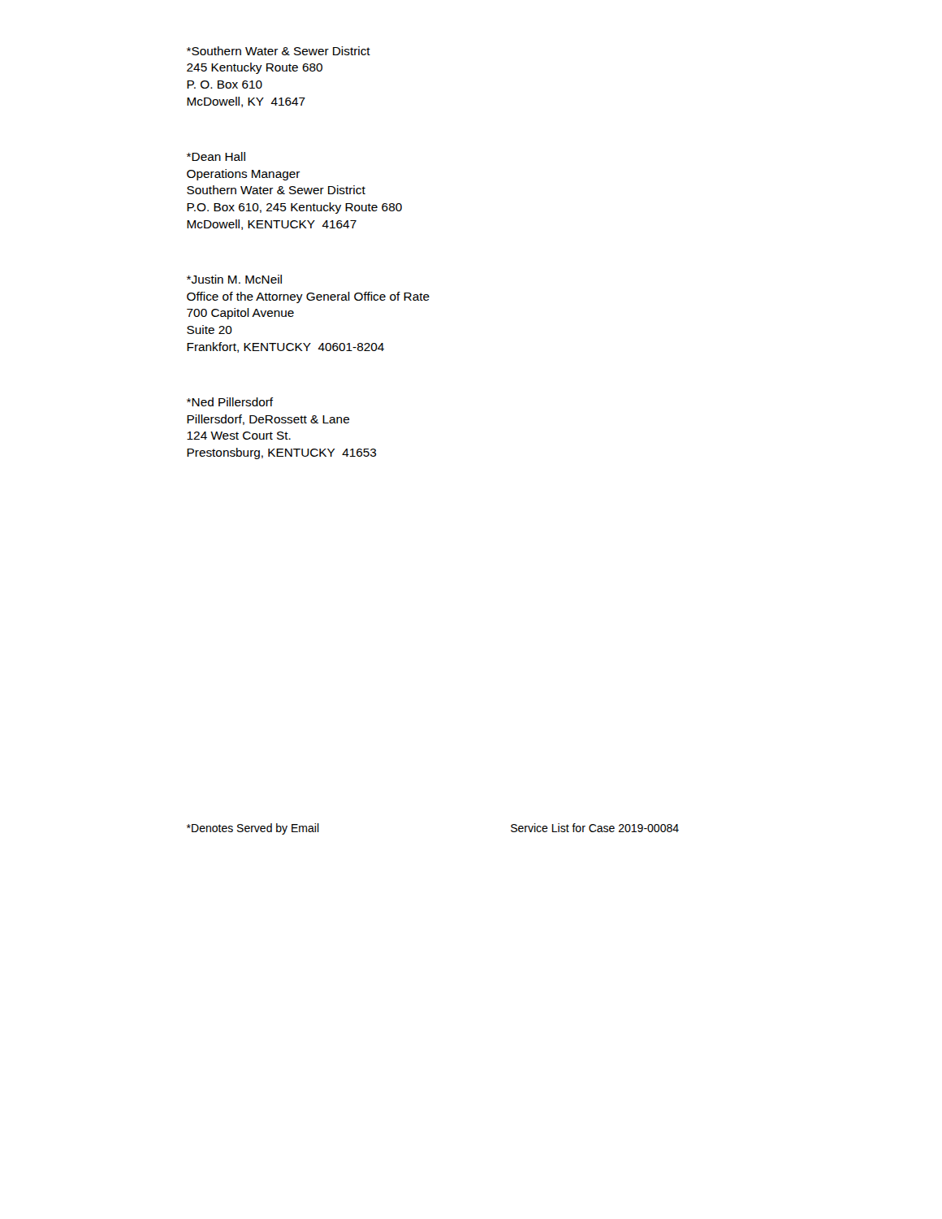*Southern Water & Sewer District
245 Kentucky Route 680
P. O. Box 610
McDowell, KY 41647
*Dean Hall
Operations Manager
Southern Water & Sewer District
P.O. Box 610, 245 Kentucky Route 680
McDowell, KENTUCKY 41647
*Justin M. McNeil
Office of the Attorney General Office of Rate
700 Capitol Avenue
Suite 20
Frankfort, KENTUCKY 40601-8204
*Ned Pillersdorf
Pillersdorf, DeRossett & Lane
124 West Court St.
Prestonsburg, KENTUCKY 41653
*Denotes Served by Email Service List for Case 2019-00084